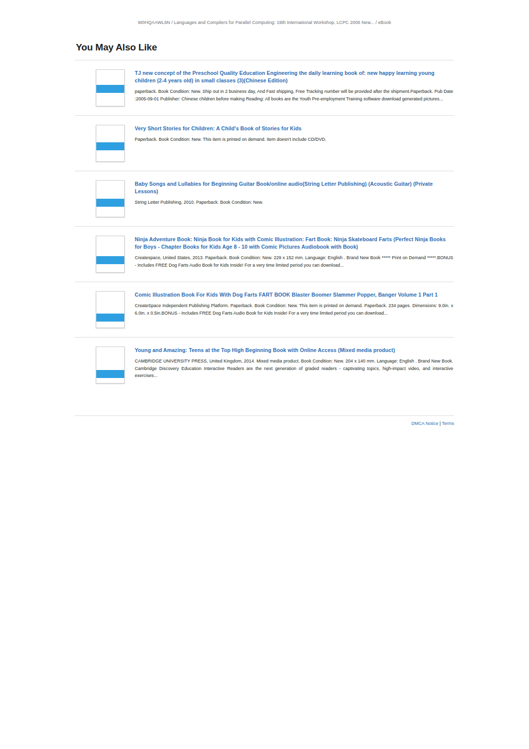W0HQAAWL6N / Languages and Compilers for Parallel Computing: 19th International Workshop, LCPC 2006 New... / eBook
You May Also Like
TJ new concept of the Preschool Quality Education Engineering the daily learning book of: new happy learning young children (2-4 years old) in small classes (3)(Chinese Edition)
paperback. Book Condition: New. Ship out in 2 business day, And Fast shipping, Free Tracking number will be provided after the shipment.Paperback. Pub Date :2005-09-01 Publisher: Chinese children before making Reading: All books are the Youth Pre-employment Training software download generated pictures...
Very Short Stories for Children: A Child's Book of Stories for Kids
Paperback. Book Condition: New. This item is printed on demand. Item doesn't include CD/DVD.
Baby Songs and Lullabies for Beginning Guitar Book/online audio(String Letter Publishing) (Acoustic Guitar) (Private Lessons)
String Letter Publishing, 2010. Paperback. Book Condition: New.
Ninja Adventure Book: Ninja Book for Kids with Comic Illustration: Fart Book: Ninja Skateboard Farts (Perfect Ninja Books for Boys - Chapter Books for Kids Age 8 - 10 with Comic Pictures Audiobook with Book)
Createspace, United States, 2013. Paperback. Book Condition: New. 229 x 152 mm. Language: English . Brand New Book ***** Print on Demand *****.BONUS - Includes FREE Dog Farts Audio Book for Kids Inside! For a very time limited period you can download...
Comic Illustration Book For Kids With Dog Farts FART BOOK Blaster Boomer Slammer Popper, Banger Volume 1 Part 1
CreateSpace Independent Publishing Platform. Paperback. Book Condition: New. This item is printed on demand. Paperback. 234 pages. Dimensions: 9.0in. x 6.0in. x 0.5in.BONUS - Includes FREE Dog Farts Audio Book for Kids Inside! For a very time limited period you can download...
Young and Amazing: Teens at the Top High Beginning Book with Online Access (Mixed media product)
CAMBRIDGE UNIVERSITY PRESS, United Kingdom, 2014. Mixed media product. Book Condition: New. 204 x 140 mm. Language: English . Brand New Book. Cambridge Discovery Education Interactive Readers are the next generation of graded readers - captivating topics, high-impact video, and interactive exercises...
DMCA Notice | Terms